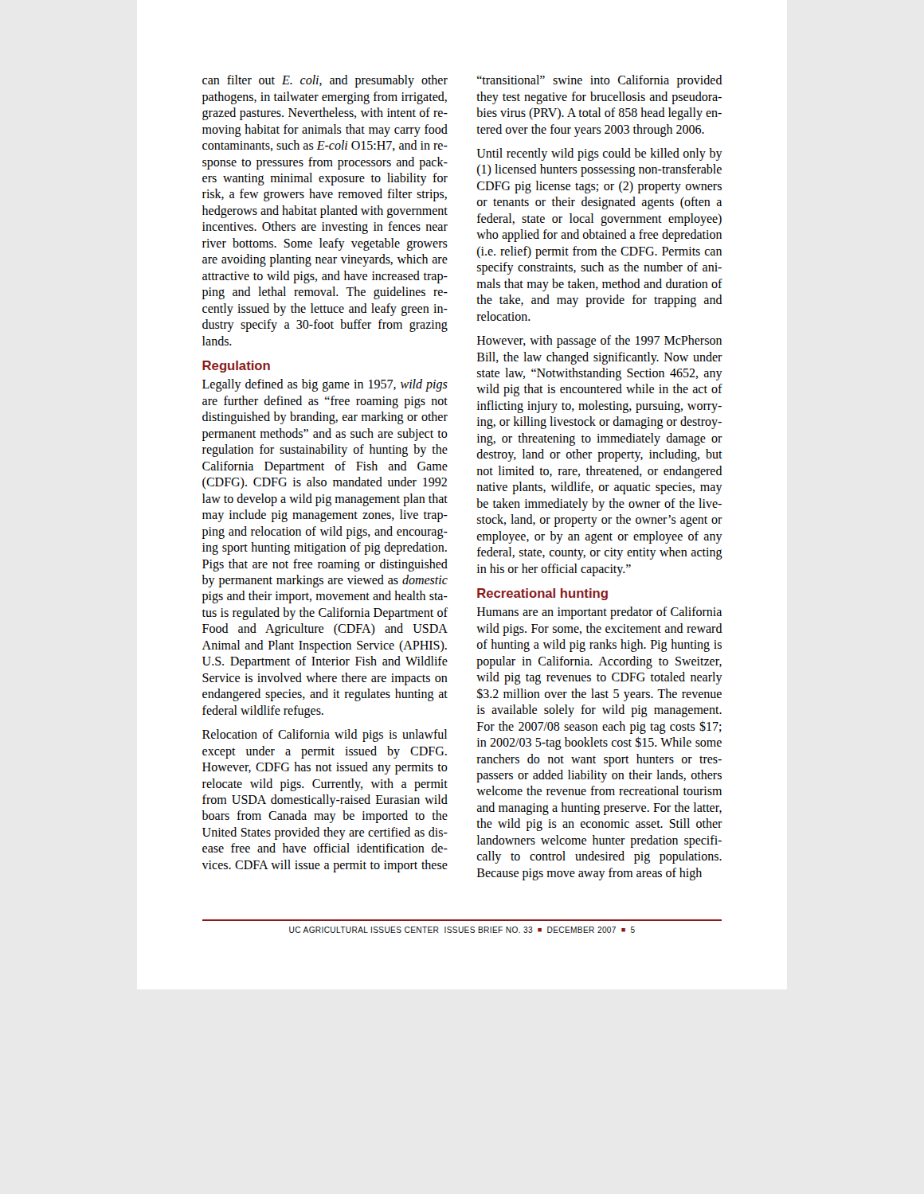can filter out E. coli, and presumably other pathogens, in tailwater emerging from irrigated, grazed pastures. Nevertheless, with intent of removing habitat for animals that may carry food contaminants, such as E-coli O15:H7, and in response to pressures from processors and packers wanting minimal exposure to liability for risk, a few growers have removed filter strips, hedgerows and habitat planted with government incentives. Others are investing in fences near river bottoms. Some leafy vegetable growers are avoiding planting near vineyards, which are attractive to wild pigs, and have increased trapping and lethal removal. The guidelines recently issued by the lettuce and leafy green industry specify a 30-foot buffer from grazing lands.
Regulation
Legally defined as big game in 1957, wild pigs are further defined as “free roaming pigs not distinguished by branding, ear marking or other permanent methods” and as such are subject to regulation for sustainability of hunting by the California Department of Fish and Game (CDFG). CDFG is also mandated under 1992 law to develop a wild pig management plan that may include pig management zones, live trapping and relocation of wild pigs, and encouraging sport hunting mitigation of pig depredation. Pigs that are not free roaming or distinguished by permanent markings are viewed as domestic pigs and their import, movement and health status is regulated by the California Department of Food and Agriculture (CDFA) and USDA Animal and Plant Inspection Service (APHIS). U.S. Department of Interior Fish and Wildlife Service is involved where there are impacts on endangered species, and it regulates hunting at federal wildlife refuges.
Relocation of California wild pigs is unlawful except under a permit issued by CDFG. However, CDFG has not issued any permits to relocate wild pigs. Currently, with a permit from USDA domestically-raised Eurasian wild boars from Canada may be imported to the United States provided they are certified as disease free and have official identification devices. CDFA will issue a permit to import these “transitional” swine into California provided they test negative for brucellosis and pseudorabies virus (PRV). A total of 858 head legally entered over the four years 2003 through 2006.
Until recently wild pigs could be killed only by (1) licensed hunters possessing non-transferable CDFG pig license tags; or (2) property owners or tenants or their designated agents (often a federal, state or local government employee) who applied for and obtained a free depredation (i.e. relief) permit from the CDFG. Permits can specify constraints, such as the number of animals that may be taken, method and duration of the take, and may provide for trapping and relocation.
However, with passage of the 1997 McPherson Bill, the law changed significantly. Now under state law, “Notwithstanding Section 4652, any wild pig that is encountered while in the act of inflicting injury to, molesting, pursuing, worrying, or killing livestock or damaging or destroying, or threatening to immediately damage or destroy, land or other property, including, but not limited to, rare, threatened, or endangered native plants, wildlife, or aquatic species, may be taken immediately by the owner of the livestock, land, or property or the owner’s agent or employee, or by an agent or employee of any federal, state, county, or city entity when acting in his or her official capacity.”
Recreational hunting
Humans are an important predator of California wild pigs. For some, the excitement and reward of hunting a wild pig ranks high. Pig hunting is popular in California. According to Sweitzer, wild pig tag revenues to CDFG totaled nearly $3.2 million over the last 5 years. The revenue is available solely for wild pig management. For the 2007/08 season each pig tag costs $17; in 2002/03 5-tag booklets cost $15. While some ranchers do not want sport hunters or trespassers or added liability on their lands, others welcome the revenue from recreational tourism and managing a hunting preserve. For the latter, the wild pig is an economic asset. Still other landowners welcome hunter predation specifically to control undesired pig populations. Because pigs move away from areas of high
UC AGRICULTURAL ISSUES CENTER ISSUES BRIEF NO. 33 ■ DECEMBER 2007 ■ 5